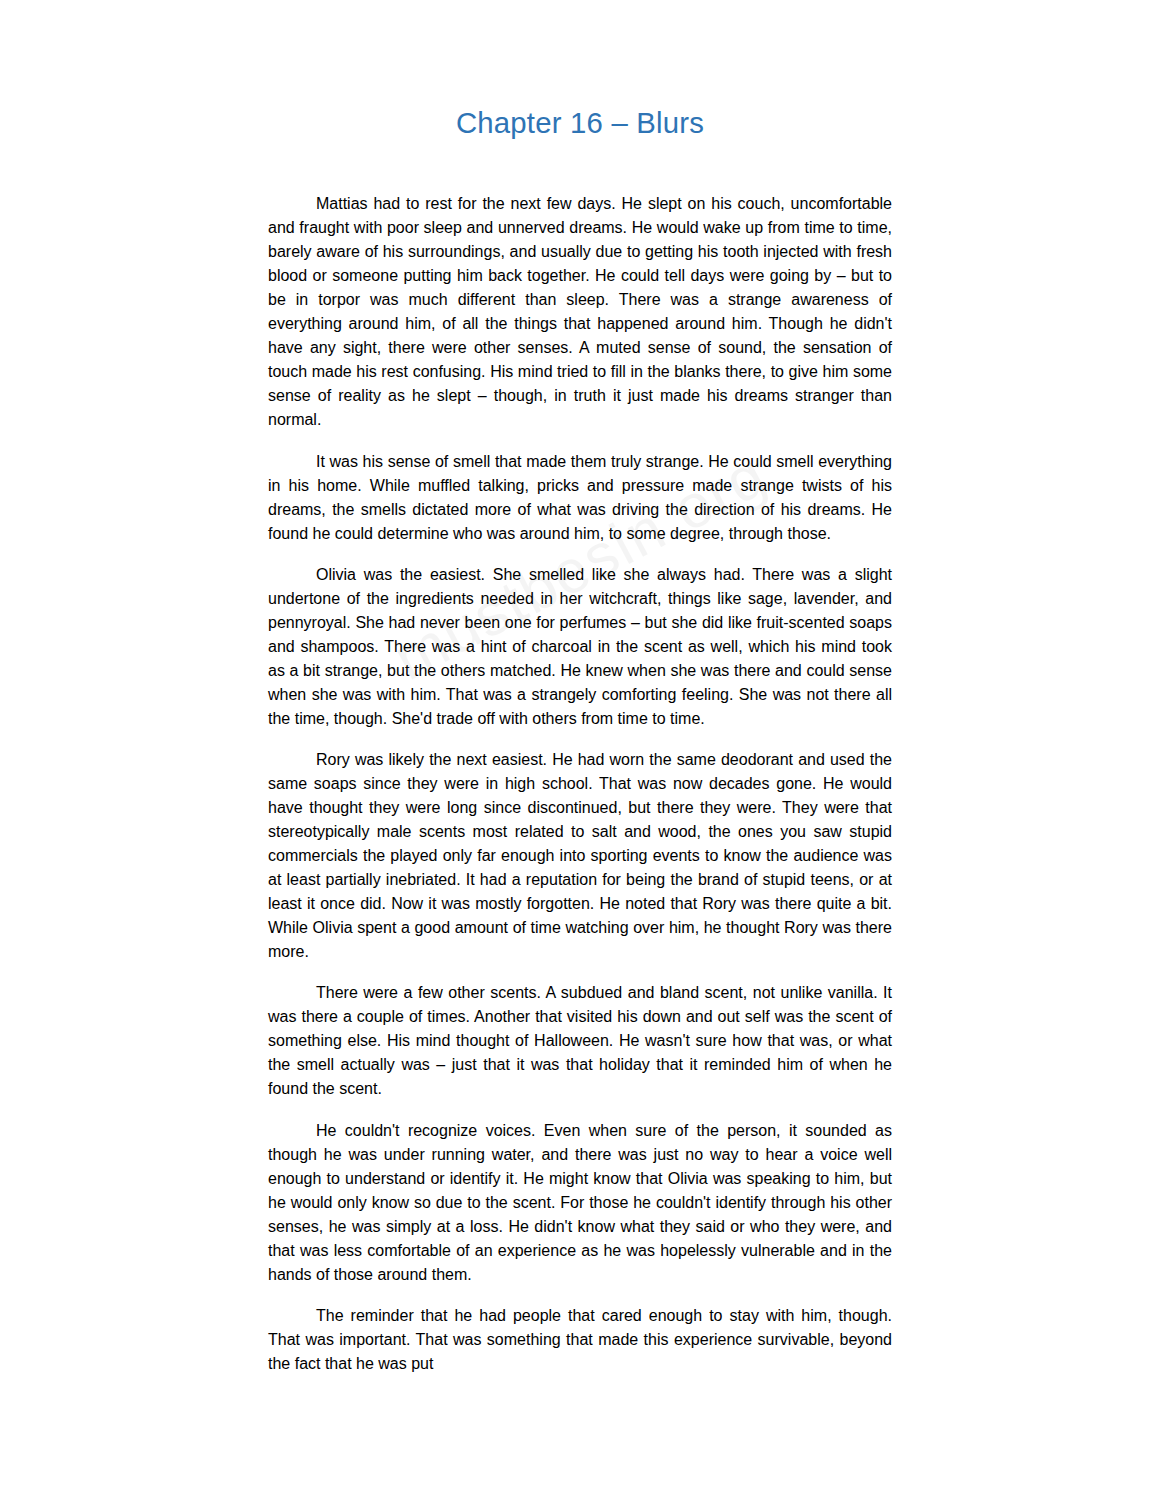mustbesin.org
Chapter 16 – Blurs
Mattias had to rest for the next few days. He slept on his couch, uncomfortable and fraught with poor sleep and unnerved dreams. He would wake up from time to time, barely aware of his surroundings, and usually due to getting his tooth injected with fresh blood or someone putting him back together. He could tell days were going by – but to be in torpor was much different than sleep. There was a strange awareness of everything around him, of all the things that happened around him. Though he didn't have any sight, there were other senses. A muted sense of sound, the sensation of touch made his rest confusing. His mind tried to fill in the blanks there, to give him some sense of reality as he slept – though, in truth it just made his dreams stranger than normal.
It was his sense of smell that made them truly strange. He could smell everything in his home. While muffled talking, pricks and pressure made strange twists of his dreams, the smells dictated more of what was driving the direction of his dreams. He found he could determine who was around him, to some degree, through those.
Olivia was the easiest. She smelled like she always had. There was a slight undertone of the ingredients needed in her witchcraft, things like sage, lavender, and pennyroyal. She had never been one for perfumes – but she did like fruit-scented soaps and shampoos. There was a hint of charcoal in the scent as well, which his mind took as a bit strange, but the others matched. He knew when she was there and could sense when she was with him. That was a strangely comforting feeling. She was not there all the time, though. She'd trade off with others from time to time.
Rory was likely the next easiest. He had worn the same deodorant and used the same soaps since they were in high school. That was now decades gone. He would have thought they were long since discontinued, but there they were. They were that stereotypically male scents most related to salt and wood, the ones you saw stupid commercials the played only far enough into sporting events to know the audience was at least partially inebriated. It had a reputation for being the brand of stupid teens, or at least it once did. Now it was mostly forgotten. He noted that Rory was there quite a bit. While Olivia spent a good amount of time watching over him, he thought Rory was there more.
There were a few other scents. A subdued and bland scent, not unlike vanilla. It was there a couple of times. Another that visited his down and out self was the scent of something else. His mind thought of Halloween. He wasn't sure how that was, or what the smell actually was – just that it was that holiday that it reminded him of when he found the scent.
He couldn't recognize voices. Even when sure of the person, it sounded as though he was under running water, and there was just no way to hear a voice well enough to understand or identify it. He might know that Olivia was speaking to him, but he would only know so due to the scent. For those he couldn't identify through his other senses, he was simply at a loss. He didn't know what they said or who they were, and that was less comfortable of an experience as he was hopelessly vulnerable and in the hands of those around them.
The reminder that he had people that cared enough to stay with him, though. That was important. That was something that made this experience survivable, beyond the fact that he was put